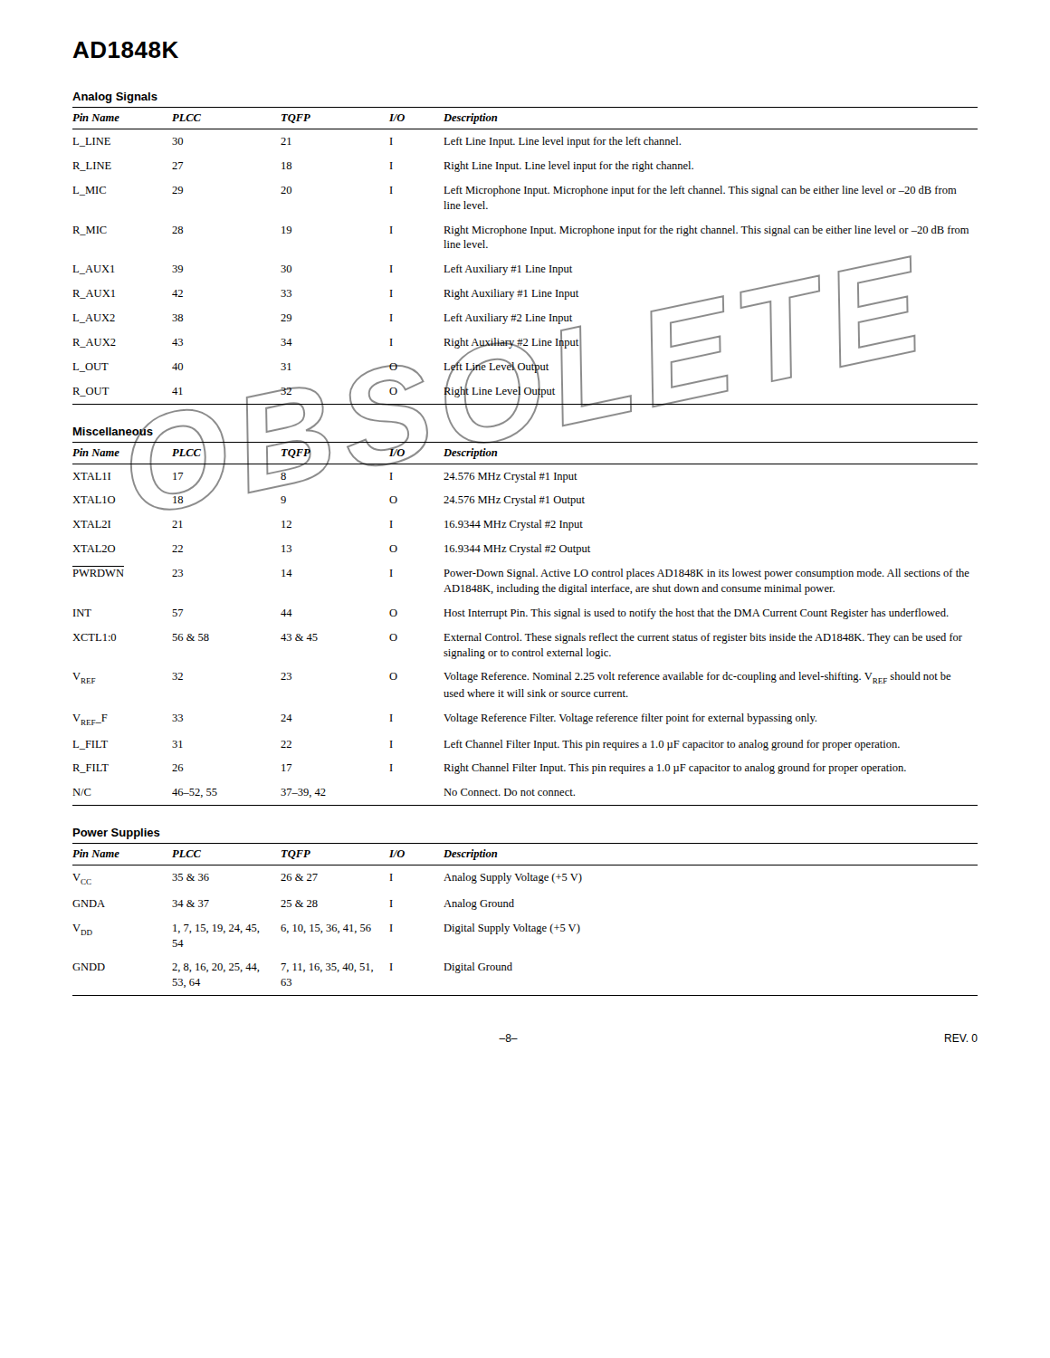OBSOLETE
AD1848K
Analog Signals
| Pin Name | PLCC | TQFP | I/O | Description |
| --- | --- | --- | --- | --- |
| L_LINE | 30 | 21 | I | Left Line Input. Line level input for the left channel. |
| R_LINE | 27 | 18 | I | Right Line Input. Line level input for the right channel. |
| L_MIC | 29 | 20 | I | Left Microphone Input. Microphone input for the left channel. This signal can be either line level or –20 dB from line level. |
| R_MIC | 28 | 19 | I | Right Microphone Input. Microphone input for the right channel. This signal can be either line level or –20 dB from line level. |
| L_AUX1 | 39 | 30 | I | Left Auxiliary #1 Line Input |
| R_AUX1 | 42 | 33 | I | Right Auxiliary #1 Line Input |
| L_AUX2 | 38 | 29 | I | Left Auxiliary #2 Line Input |
| R_AUX2 | 43 | 34 | I | Right Auxiliary #2 Line Input |
| L_OUT | 40 | 31 | O | Left Line Level Output |
| R_OUT | 41 | 32 | O | Right Line Level Output |
Miscellaneous
| Pin Name | PLCC | TQFP | I/O | Description |
| --- | --- | --- | --- | --- |
| XTAL1I | 17 | 8 | I | 24.576 MHz Crystal #1 Input |
| XTAL1O | 18 | 9 | O | 24.576 MHz Crystal #1 Output |
| XTAL2I | 21 | 12 | I | 16.9344 MHz Crystal #2 Input |
| XTAL2O | 22 | 13 | O | 16.9344 MHz Crystal #2 Output |
| PWRDWN | 23 | 14 | I | Power-Down Signal. Active LO control places AD1848K in its lowest power consumption mode. All sections of the AD1848K, including the digital interface, are shut down and consume minimal power. |
| INT | 57 | 44 | O | Host Interrupt Pin. This signal is used to notify the host that the DMA Current Count Register has underflowed. |
| XCTL1:0 | 56 & 58 | 43 & 45 | O | External Control. These signals reflect the current status of register bits inside the AD1848K. They can be used for signaling or to control external logic. |
| V REF | 32 | 23 | O | Voltage Reference. Nominal 2.25 volt reference available for dc-coupling and level-shifting. V REF should not be used where it will sink or source current. |
| V REF _F | 33 | 24 | I | Voltage Reference Filter. Voltage reference filter point for external bypassing only. |
| L_FILT | 31 | 22 | I | Left Channel Filter Input. This pin requires a 1.0 µF capacitor to analog ground for proper operation. |
| R_FILT | 26 | 17 | I | Right Channel Filter Input. This pin requires a 1.0 µF capacitor to analog ground for proper operation. |
| N/C | 46–52, 55 | 37–39, 42 | | No Connect. Do not connect. |
Power Supplies
| Pin Name | PLCC | TQFP | I/O | Description |
| --- | --- | --- | --- | --- |
| V CC | 35 & 36 | 26 & 27 | I | Analog Supply Voltage (+5 V) |
| GNDA | 34 & 37 | 25 & 28 | I | Analog Ground |
| V DD | 1, 7, 15, 19, 24, 45, 54 | 6, 10, 15, 36, 41, 56 | I | Digital Supply Voltage (+5 V) |
| GNDD | 2, 8, 16, 20, 25, 44, 53, 64 | 7, 11, 16, 35, 40, 51, 63 | I | Digital Ground |
–8– REV. 0